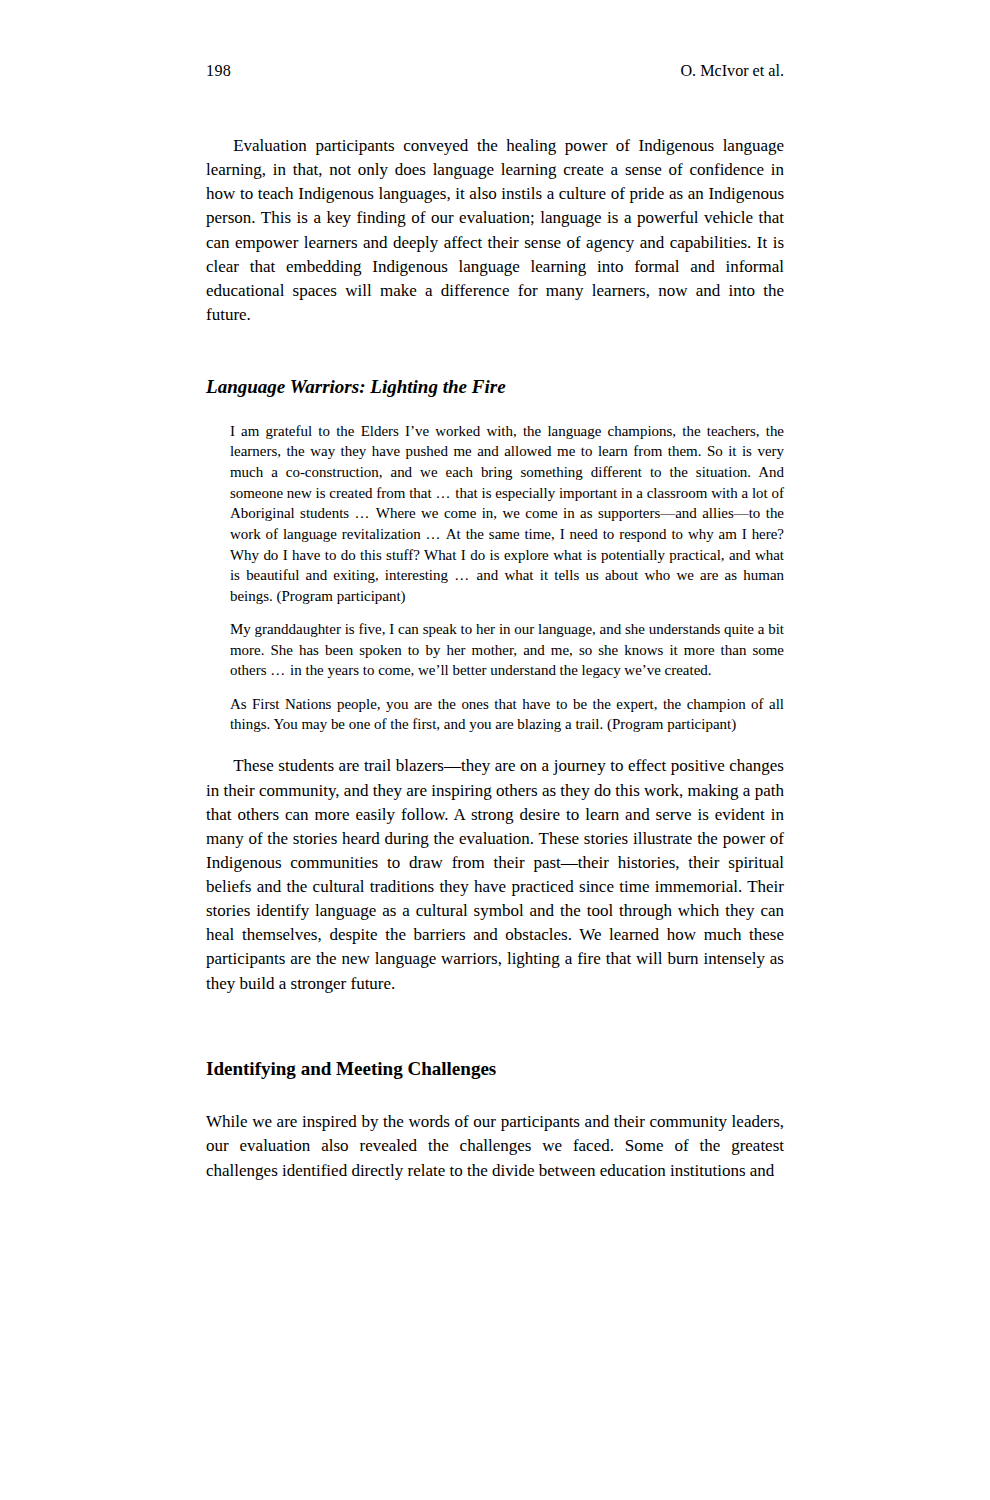198 O. McIvor et al.
Evaluation participants conveyed the healing power of Indigenous language learning, in that, not only does language learning create a sense of confidence in how to teach Indigenous languages, it also instils a culture of pride as an Indigenous person. This is a key finding of our evaluation; language is a powerful vehicle that can empower learners and deeply affect their sense of agency and capabilities. It is clear that embedding Indigenous language learning into formal and informal educational spaces will make a difference for many learners, now and into the future.
Language Warriors: Lighting the Fire
I am grateful to the Elders I’ve worked with, the language champions, the teachers, the learners, the way they have pushed me and allowed me to learn from them. So it is very much a co-construction, and we each bring something different to the situation. And someone new is created from that … that is especially important in a classroom with a lot of Aboriginal students … Where we come in, we come in as supporters—and allies—to the work of language revitalization … At the same time, I need to respond to why am I here? Why do I have to do this stuff? What I do is explore what is potentially practical, and what is beautiful and exiting, interesting … and what it tells us about who we are as human beings. (Program participant)
My granddaughter is five, I can speak to her in our language, and she understands quite a bit more. She has been spoken to by her mother, and me, so she knows it more than some others … in the years to come, we’ll better understand the legacy we’ve created.
As First Nations people, you are the ones that have to be the expert, the champion of all things. You may be one of the first, and you are blazing a trail. (Program participant)
These students are trail blazers—they are on a journey to effect positive changes in their community, and they are inspiring others as they do this work, making a path that others can more easily follow. A strong desire to learn and serve is evident in many of the stories heard during the evaluation. These stories illustrate the power of Indigenous communities to draw from their past—their histories, their spiritual beliefs and the cultural traditions they have practiced since time immemorial. Their stories identify language as a cultural symbol and the tool through which they can heal themselves, despite the barriers and obstacles. We learned how much these participants are the new language warriors, lighting a fire that will burn intensely as they build a stronger future.
Identifying and Meeting Challenges
While we are inspired by the words of our participants and their community leaders, our evaluation also revealed the challenges we faced. Some of the greatest challenges identified directly relate to the divide between education institutions and